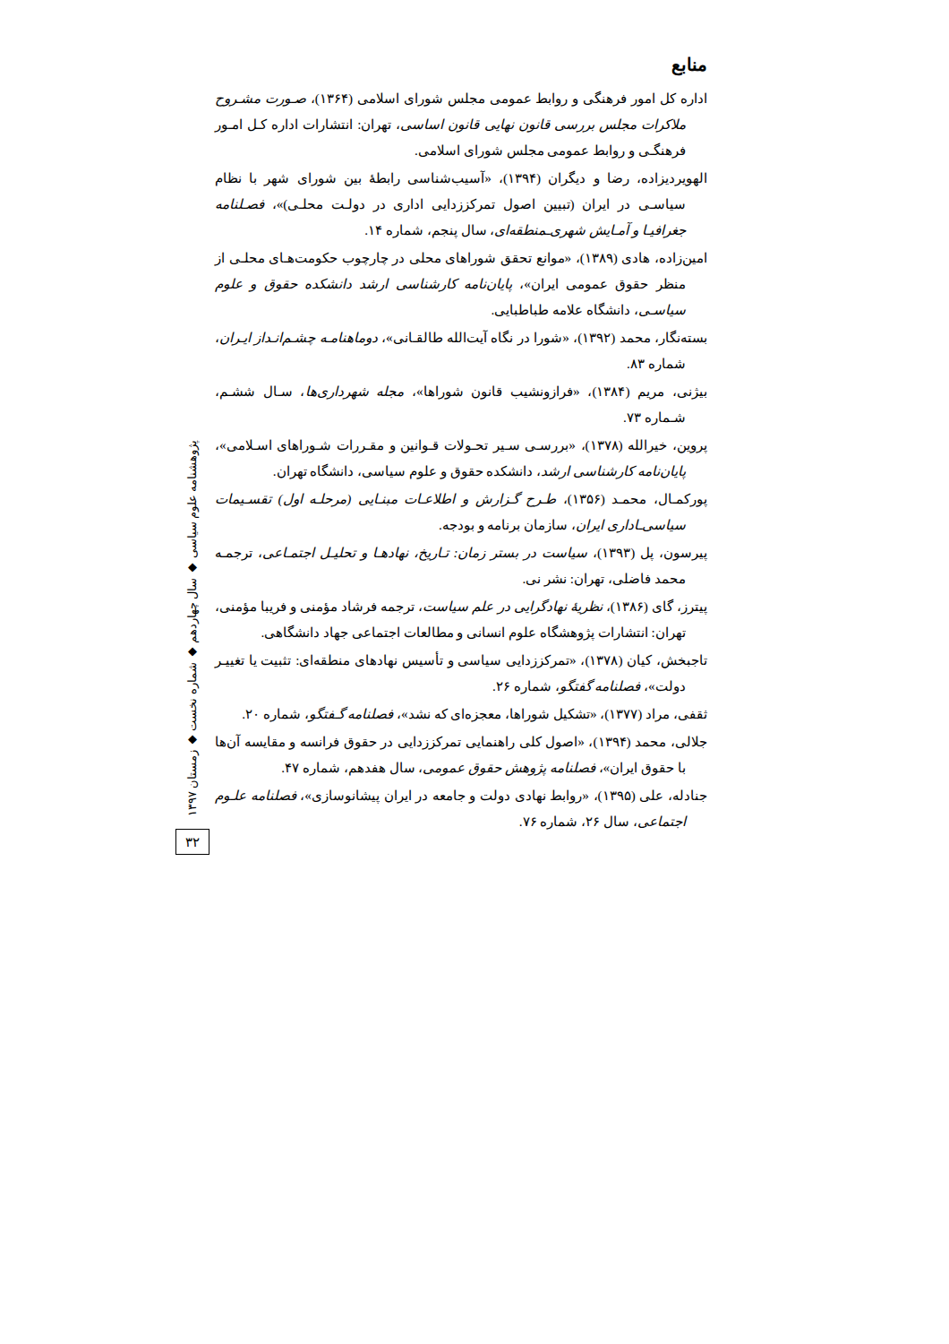پژوهشنامه علوم سیاسی ◆ سال چهاردهم ◆ شماره نخست ◆ زمستان ۱۳۹۷
۳۲
منابع
اداره کل امور فرهنگی و روابط عمومی مجلس شورای اسلامی (۱۳۶۴)، صـورت مشـروح ملاکرات مجلس بررسی قانون نهایی قانون اساسی، تهران: انتشارات اداره کـل امـور فرهنگـی و روابط عمومی مجلس شورای اسلامی.
الهویردیزاده، رضا و دیگران (۱۳۹۴)، «آسیب‌شناسی رابطهٔ بین شورای شهر با نظام سیاسـی در ایران (تبیین اصول تمرکززدایی اداری در دولـت محلـی)»، فصـلنامه جغرافیـا و آمـایش شهری‌ـمنطقه‌ای، سال پنجم، شماره ۱۴.
امین‌زاده، هادی (۱۳۸۹)، «موانع تحقق شوراهای محلی در چارچوب حکومت‌هـای محلـی از منظر حقوق عمومی ایران»، پایان‌نامه کارشناسی ارشد دانشکده حقوق و علوم سیاسـی، دانشگاه علامه طباطبایی.
بسته‌نگار، محمد (۱۳۹۲)، «شورا در نگاه آیت‌الله طالقـانی»، دوماهنامـه چشـم‌انـداز ایـران، شماره ۸۳.
بیژنی، مریم (۱۳۸۴)، «فرازونشیب قانون شوراها»، مجله شهرداری‌ها، سـال ششـم، شـماره ۷۳.
پروین، خیرالله (۱۳۷۸)، «بررسـی سـیر تحـولات قـوانین و مقـررات شـوراهای اسـلامی»، پایان‌نامه کارشناسی ارشد، دانشکده حقوق و علوم سیاسی، دانشگاه تهران.
پورکمـال، محمـد (۱۳۵۶)، طـرح گـزارش و اطلاعـات مبنـایی (مرحلـه اول) تقسـیمات سیاسی‌ـاداری ایران، سازمان برنامه و بودجه.
پیرسون، پل (۱۳۹۳)، سیاست در بستر زمان: تـاریخ، نهادهـا و تحلیـل اجتمـاعی، ترجمـه محمد فاضلی، تهران: نشر نی.
پیترز، گای (۱۳۸۶)، نظریهٔ نهادگرایی در علم سیاست، ترجمه فرشاد مؤمنی و فریبا مؤمنی، تهران: انتشارات پژوهشگاه علوم انسانی و مطالعات اجتماعی جهاد دانشگاهی.
تاجبخش، کیان (۱۳۷۸)، «تمرکززدایی سیاسی و تأسیس نهادهای منطقه‌ای: تثبیت یا تغییـر دولت»، فصلنامه گفتگو، شماره ۲۶.
ثقفی، مراد (۱۳۷۷)، «تشکیل شوراها، معجزه‌ای که نشد»، فصلنامه گـفتگو، شماره ۲۰.
جلالی، محمد (۱۳۹۴)، «اصول کلی راهنمایی تمرکززدایی در حقوق فرانسه و مقایسه آن‌ها با حقوق ایران»، فصلنامه پژوهش حقوق عمومی، سال هفدهم، شماره ۴۷.
جنادله، علی (۱۳۹۵)، «روابط نهادی دولت و جامعه در ایران پیشانوسازی»، فصلنامه علـوم اجتماعی، سال ۲۶، شماره ۷۶.